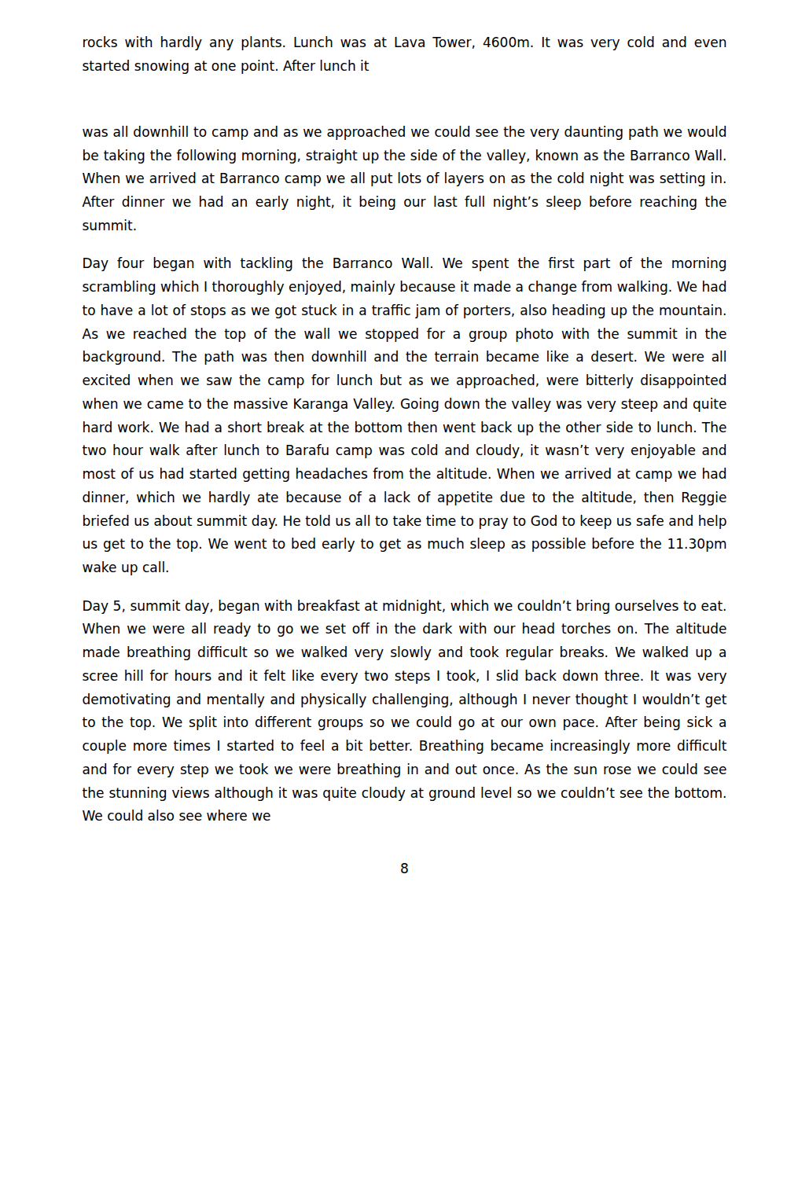rocks with hardly any plants. Lunch was at Lava Tower, 4600m. It was very cold and even started snowing at one point. After lunch it
was all downhill to camp and as we approached we could see the very daunting path we would be taking the following morning, straight up the side of the valley, known as the Barranco Wall. When we arrived at Barranco camp we all put lots of layers on as the cold night was setting in. After dinner we had an early night, it being our last full night’s sleep before reaching the summit.
Day four began with tackling the Barranco Wall. We spent the first part of the morning scrambling which I thoroughly enjoyed, mainly because it made a change from walking. We had to have a lot of stops as we got stuck in a traffic jam of porters, also heading up the mountain. As we reached the top of the wall we stopped for a group photo with the summit in the background. The path was then downhill and the terrain became like a desert. We were all excited when we saw the camp for lunch but as we approached, were bitterly disappointed when we came to the massive Karanga Valley. Going down the valley was very steep and quite hard work. We had a short break at the bottom then went back up the other side to lunch. The two hour walk after lunch to Barafu camp was cold and cloudy, it wasn’t very enjoyable and most of us had started getting headaches from the altitude. When we arrived at camp we had dinner, which we hardly ate because of a lack of appetite due to the altitude, then Reggie briefed us about summit day. He told us all to take time to pray to God to keep us safe and help us get to the top. We went to bed early to get as much sleep as possible before the 11.30pm wake up call.
Day 5, summit day, began with breakfast at midnight, which we couldn’t bring ourselves to eat. When we were all ready to go we set off in the dark with our head torches on. The altitude made breathing difficult so we walked very slowly and took regular breaks. We walked up a scree hill for hours and it felt like every two steps I took, I slid back down three. It was very demotivating and mentally and physically challenging, although I never thought I wouldn’t get to the top. We split into different groups so we could go at our own pace. After being sick a couple more times I started to feel a bit better. Breathing became increasingly more difficult and for every step we took we were breathing in and out once. As the sun rose we could see the stunning views although it was quite cloudy at ground level so we couldn’t see the bottom. We could also see where we
8